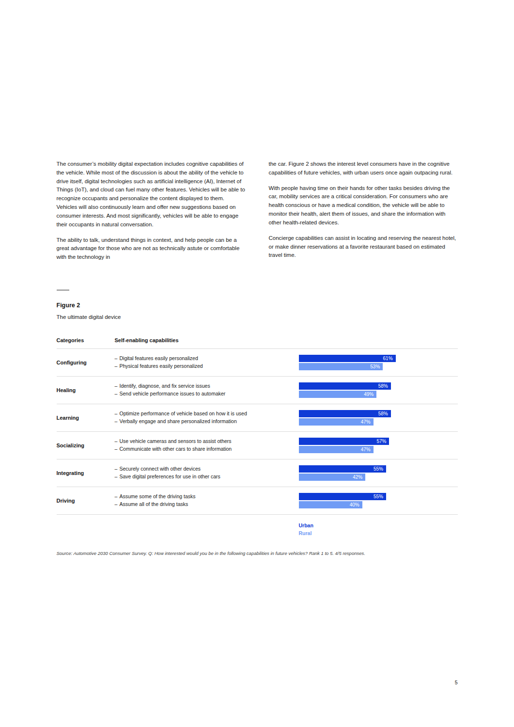The consumer’s mobility digital expectation includes cognitive capabilities of the vehicle. While most of the discussion is about the ability of the vehicle to drive itself, digital technologies such as artificial intelligence (AI), Internet of Things (IoT), and cloud can fuel many other features. Vehicles will be able to recognize occupants and personalize the content displayed to them. Vehicles will also continuously learn and offer new suggestions based on consumer interests. And most significantly, vehicles will be able to engage their occupants in natural conversation.
The ability to talk, understand things in context, and help people can be a great advantage for those who are not as technically astute or comfortable with the technology in
the car. Figure 2 shows the interest level consumers have in the cognitive capabilities of future vehicles, with urban users once again outpacing rural.
With people having time on their hands for other tasks besides driving the car, mobility services are a critical consideration. For consumers who are health conscious or have a medical condition, the vehicle will be able to monitor their health, alert them of issues, and share the information with other health-related devices.
Concierge capabilities can assist in locating and reserving the nearest hotel, or make dinner reservations at a favorite restaurant based on estimated travel time.
Figure 2
The ultimate digital device
| Categories | Self-enabling capabilities | |
| --- | --- | --- |
| Configuring | – Digital features easily personalized – Physical features easily personalized | 61% 53% |
| Healing | – Identify, diagnose, and fix service issues – Send vehicle performance issues to automaker | 58% 49% |
| Learning | – Optimize performance of vehicle based on how it is used – Verbally engage and share personalized information | 58% 47% |
| Socializing | – Use vehicle cameras and sensors to assist others – Communicate with other cars to share information | 57% 47% |
| Integrating | – Securely connect with other devices – Save digital preferences for use in other cars | 55% 42% |
| Driving | – Assume some of the driving tasks – Assume all of the driving tasks | 55% 40% |
Urban
Rural
Source: Automotive 2030 Consumer Survey. Q: How interested would you be in the following capabilities in future vehicles? Rank 1 to 5. 4/5 responses.
5